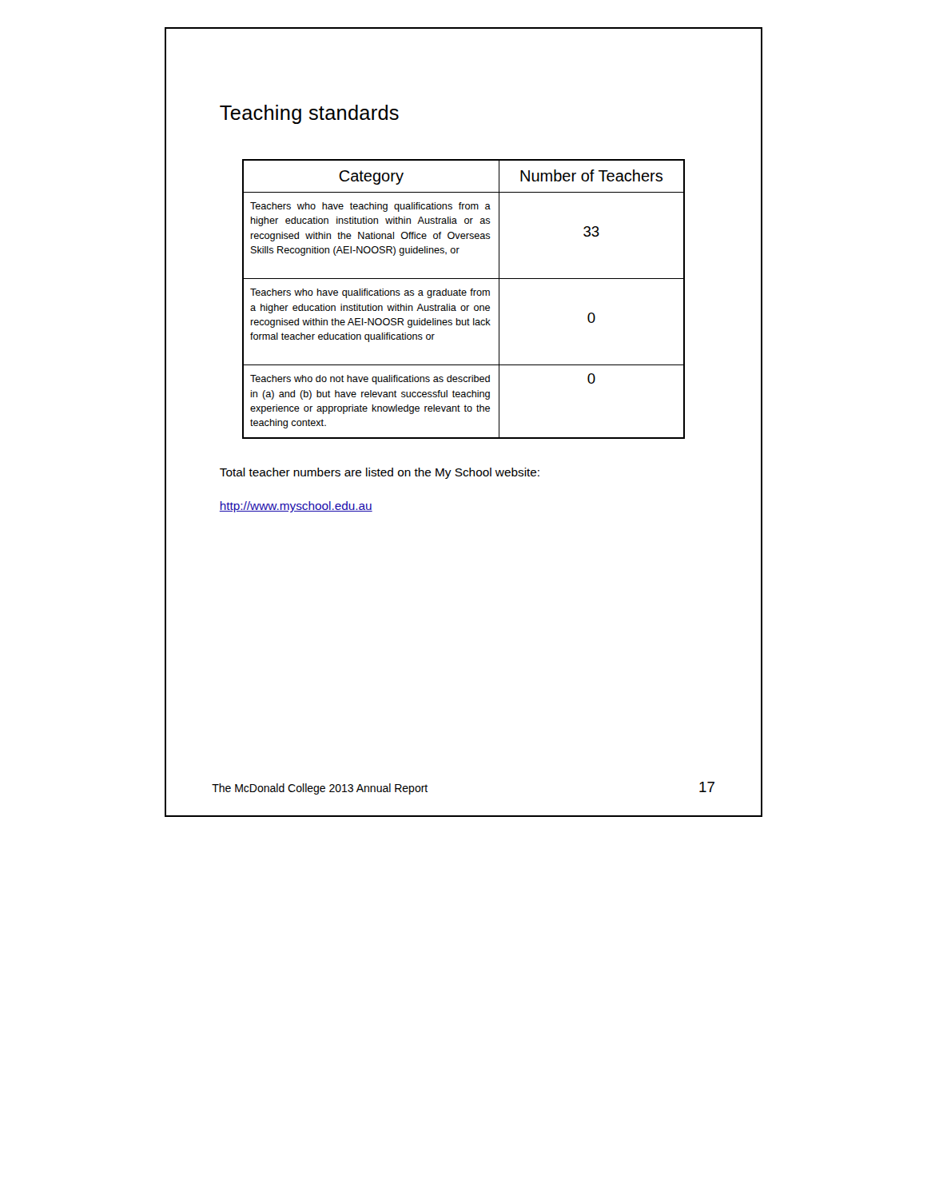Teaching standards
| Category | Number of Teachers |
| --- | --- |
| Teachers who have teaching qualifications from a higher education institution within Australia or as recognised within the National Office of Overseas Skills Recognition (AEI-NOOSR) guidelines, or | 33 |
| Teachers who have qualifications as a graduate from a higher education institution within Australia or one recognised within the AEI-NOOSR guidelines but lack formal teacher education qualifications or | 0 |
| Teachers who do not have qualifications as described in (a) and (b) but have relevant successful teaching experience or appropriate knowledge relevant to the teaching context. | 0 |
Total teacher numbers are listed on the My School website:
http://www.myschool.edu.au
The McDonald College 2013 Annual Report 17